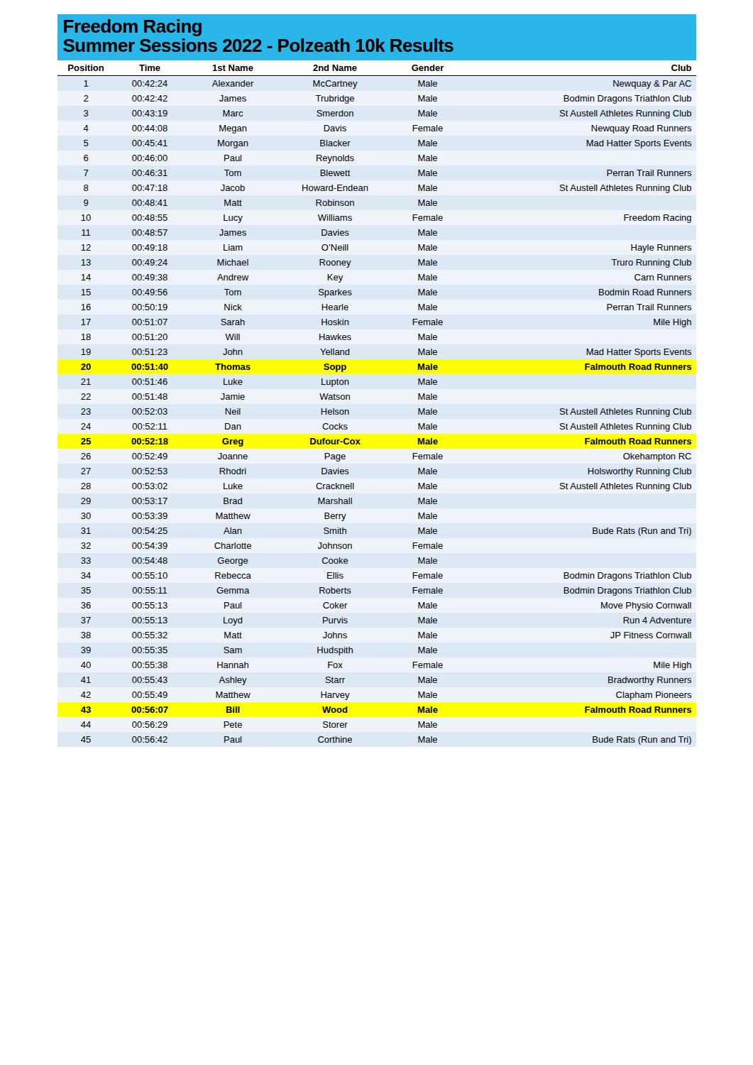Freedom Racing
Summer Sessions 2022 - Polzeath 10k Results
| Position | Time | 1st Name | 2nd Name | Gender | Club |
| --- | --- | --- | --- | --- | --- |
| 1 | 00:42:24 | Alexander | McCartney | Male | Newquay & Par AC |
| 2 | 00:42:42 | James | Trubridge | Male | Bodmin Dragons Triathlon Club |
| 3 | 00:43:19 | Marc | Smerdon | Male | St Austell Athletes Running Club |
| 4 | 00:44:08 | Megan | Davis | Female | Newquay Road Runners |
| 5 | 00:45:41 | Morgan | Blacker | Male | Mad Hatter Sports Events |
| 6 | 00:46:00 | Paul | Reynolds | Male | |
| 7 | 00:46:31 | Tom | Blewett | Male | Perran Trail Runners |
| 8 | 00:47:18 | Jacob | Howard-Endean | Male | St Austell Athletes Running Club |
| 9 | 00:48:41 | Matt | Robinson | Male | |
| 10 | 00:48:55 | Lucy | Williams | Female | Freedom Racing |
| 11 | 00:48:57 | James | Davies | Male | |
| 12 | 00:49:18 | Liam | O’Neill | Male | Hayle Runners |
| 13 | 00:49:24 | Michael | Rooney | Male | Truro Running Club |
| 14 | 00:49:38 | Andrew | Key | Male | Carn Runners |
| 15 | 00:49:56 | Tom | Sparkes | Male | Bodmin Road Runners |
| 16 | 00:50:19 | Nick | Hearle | Male | Perran Trail Runners |
| 17 | 00:51:07 | Sarah | Hoskin | Female | Mile High |
| 18 | 00:51:20 | Will | Hawkes | Male | |
| 19 | 00:51:23 | John | Yelland | Male | Mad Hatter Sports Events |
| 20 | 00:51:40 | Thomas | Sopp | Male | Falmouth Road Runners |
| 21 | 00:51:46 | Luke | Lupton | Male | |
| 22 | 00:51:48 | Jamie | Watson | Male | |
| 23 | 00:52:03 | Neil | Helson | Male | St Austell Athletes Running Club |
| 24 | 00:52:11 | Dan | Cocks | Male | St Austell Athletes Running Club |
| 25 | 00:52:18 | Greg | Dufour-Cox | Male | Falmouth Road Runners |
| 26 | 00:52:49 | Joanne | Page | Female | Okehampton RC |
| 27 | 00:52:53 | Rhodri | Davies | Male | Holsworthy Running Club |
| 28 | 00:53:02 | Luke | Cracknell | Male | St Austell Athletes Running Club |
| 29 | 00:53:17 | Brad | Marshall | Male | |
| 30 | 00:53:39 | Matthew | Berry | Male | |
| 31 | 00:54:25 | Alan | Smith | Male | Bude Rats (Run and Tri) |
| 32 | 00:54:39 | Charlotte | Johnson | Female | |
| 33 | 00:54:48 | George | Cooke | Male | |
| 34 | 00:55:10 | Rebecca | Ellis | Female | Bodmin Dragons Triathlon Club |
| 35 | 00:55:11 | Gemma | Roberts | Female | Bodmin Dragons Triathlon Club |
| 36 | 00:55:13 | Paul | Coker | Male | Move Physio Cornwall |
| 37 | 00:55:13 | Loyd | Purvis | Male | Run 4 Adventure |
| 38 | 00:55:32 | Matt | Johns | Male | JP Fitness Cornwall |
| 39 | 00:55:35 | Sam | Hudspith | Male | |
| 40 | 00:55:38 | Hannah | Fox | Female | Mile High |
| 41 | 00:55:43 | Ashley | Starr | Male | Bradworthy Runners |
| 42 | 00:55:49 | Matthew | Harvey | Male | Clapham Pioneers |
| 43 | 00:56:07 | Bill | Wood | Male | Falmouth Road Runners |
| 44 | 00:56:29 | Pete | Storer | Male | |
| 45 | 00:56:42 | Paul | Corthine | Male | Bude Rats (Run and Tri) |